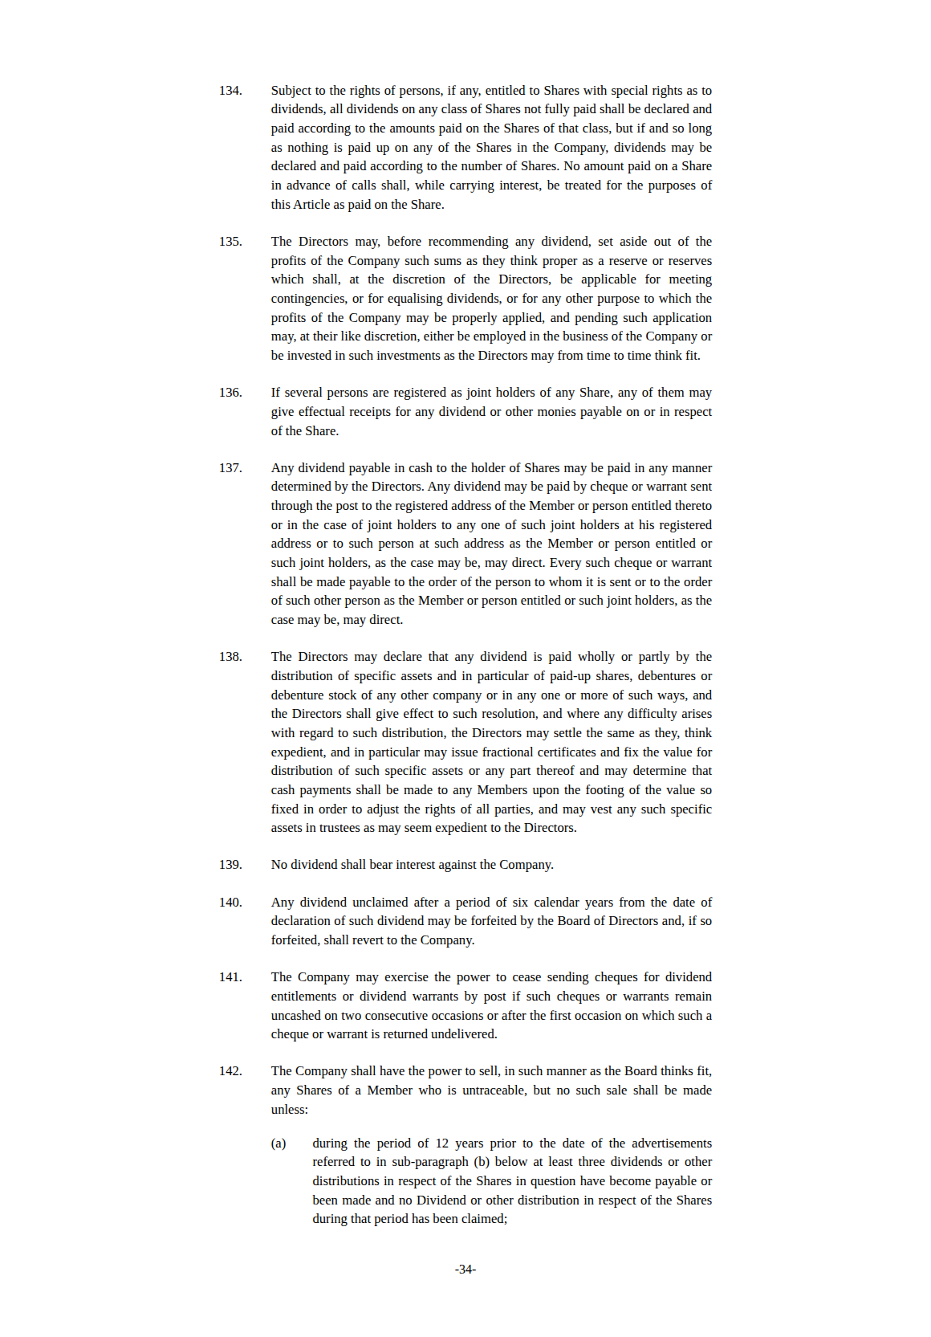134.
Subject to the rights of persons, if any, entitled to Shares with special rights as to dividends, all dividends on any class of Shares not fully paid shall be declared and paid according to the amounts paid on the Shares of that class, but if and so long as nothing is paid up on any of the Shares in the Company, dividends may be declared and paid according to the number of Shares. No amount paid on a Share in advance of calls shall, while carrying interest, be treated for the purposes of this Article as paid on the Share.
135.
The Directors may, before recommending any dividend, set aside out of the profits of the Company such sums as they think proper as a reserve or reserves which shall, at the discretion of the Directors, be applicable for meeting contingencies, or for equalising dividends, or for any other purpose to which the profits of the Company may be properly applied, and pending such application may, at their like discretion, either be employed in the business of the Company or be invested in such investments as the Directors may from time to time think fit.
136.
If several persons are registered as joint holders of any Share, any of them may give effectual receipts for any dividend or other monies payable on or in respect of the Share.
137.
Any dividend payable in cash to the holder of Shares may be paid in any manner determined by the Directors. Any dividend may be paid by cheque or warrant sent through the post to the registered address of the Member or person entitled thereto or in the case of joint holders to any one of such joint holders at his registered address or to such person at such address as the Member or person entitled or such joint holders, as the case may be, may direct. Every such cheque or warrant shall be made payable to the order of the person to whom it is sent or to the order of such other person as the Member or person entitled or such joint holders, as the case may be, may direct.
138.
The Directors may declare that any dividend is paid wholly or partly by the distribution of specific assets and in particular of paid-up shares, debentures or debenture stock of any other company or in any one or more of such ways, and the Directors shall give effect to such resolution, and where any difficulty arises with regard to such distribution, the Directors may settle the same as they, think expedient, and in particular may issue fractional certificates and fix the value for distribution of such specific assets or any part thereof and may determine that cash payments shall be made to any Members upon the footing of the value so fixed in order to adjust the rights of all parties, and may vest any such specific assets in trustees as may seem expedient to the Directors.
139.
No dividend shall bear interest against the Company.
140.
Any dividend unclaimed after a period of six calendar years from the date of declaration of such dividend may be forfeited by the Board of Directors and, if so forfeited, shall revert to the Company.
141.
The Company may exercise the power to cease sending cheques for dividend entitlements or dividend warrants by post if such cheques or warrants remain uncashed on two consecutive occasions or after the first occasion on which such a cheque or warrant is returned undelivered.
142.
The Company shall have the power to sell, in such manner as the Board thinks fit, any Shares of a Member who is untraceable, but no such sale shall be made unless:
(a) during the period of 12 years prior to the date of the advertisements referred to in sub-paragraph (b) below at least three dividends or other distributions in respect of the Shares in question have become payable or been made and no Dividend or other distribution in respect of the Shares during that period has been claimed;
-34-